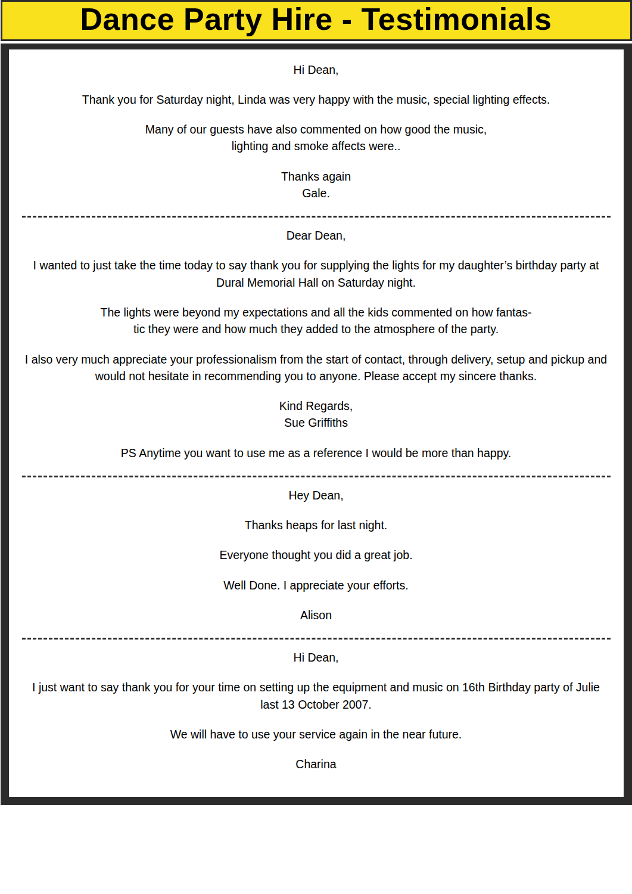Dance Party Hire - Testimonials
Hi Dean,
Thank you for Saturday night, Linda was very happy with the music, special lighting effects.
Many of our guests have also commented on how good the music,
lighting and smoke affects were..
Thanks again
Gale.
Dear Dean,
I wanted to just take the time today to say thank you for supplying the lights for my daughter’s birthday party at Dural Memorial Hall on Saturday night.
The lights were beyond my expectations and all the kids commented on how fantas-
tic they were and how much they added to the atmosphere of the party.
I also very much appreciate your professionalism from the start of contact, through delivery, setup and pickup and would not hesitate in recommending you to anyone. Please accept my sincere thanks.
Kind Regards,
Sue Griffiths
PS Anytime you want to use me as a reference I would be more than happy.
Hey Dean,
Thanks heaps for last night.
Everyone thought you did a great job.
Well Done. I appreciate your efforts.
Alison
Hi Dean,
I just want to say thank you for your time on setting up the equipment and music on 16th Birthday party of Julie last 13 October 2007.
We will have to use your service again in the near future.
Charina